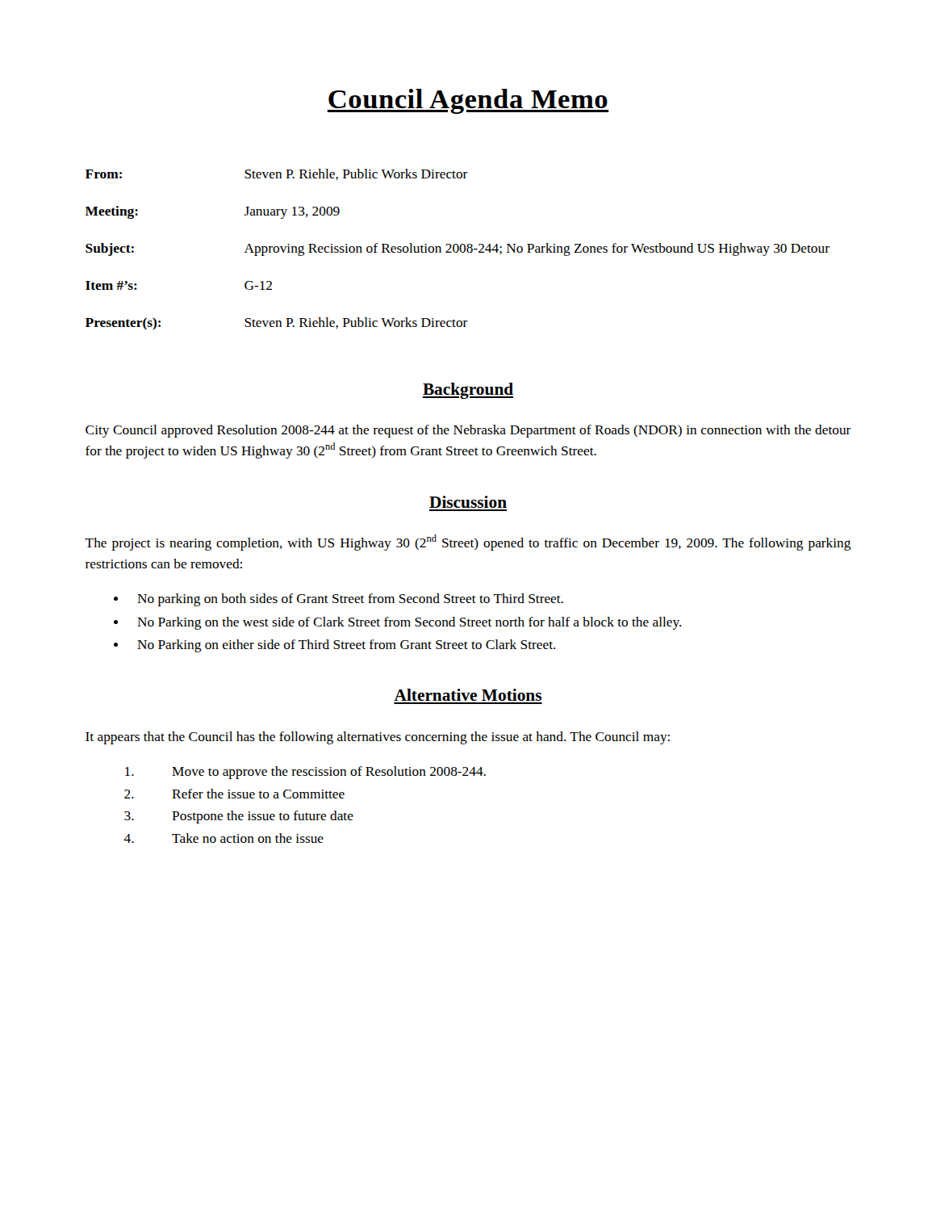Council Agenda Memo
| From: | Steven P. Riehle, Public Works Director |
| Meeting: | January 13, 2009 |
| Subject: | Approving Recission of Resolution 2008-244; No Parking Zones for Westbound US Highway 30 Detour |
| Item #’s: | G-12 |
| Presenter(s): | Steven P. Riehle, Public Works Director |
Background
City Council approved Resolution 2008-244 at the request of the Nebraska Department of Roads (NDOR) in connection with the detour for the project to widen US Highway 30 (2nd Street) from Grant Street to Greenwich Street.
Discussion
The project is nearing completion, with US Highway 30 (2nd Street) opened to traffic on December 19, 2009. The following parking restrictions can be removed:
No parking on both sides of Grant Street from Second Street to Third Street.
No Parking on the west side of Clark Street from Second Street north for half a block to the alley.
No Parking on either side of Third Street from Grant Street to Clark Street.
Alternative Motions
It appears that the Council has the following alternatives concerning the issue at hand. The Council may:
| 1. | Move to approve the rescission of Resolution 2008-244. |
| 2. | Refer the issue to a Committee |
| 3. | Postpone the issue to future date |
| 4. | Take no action on the issue |